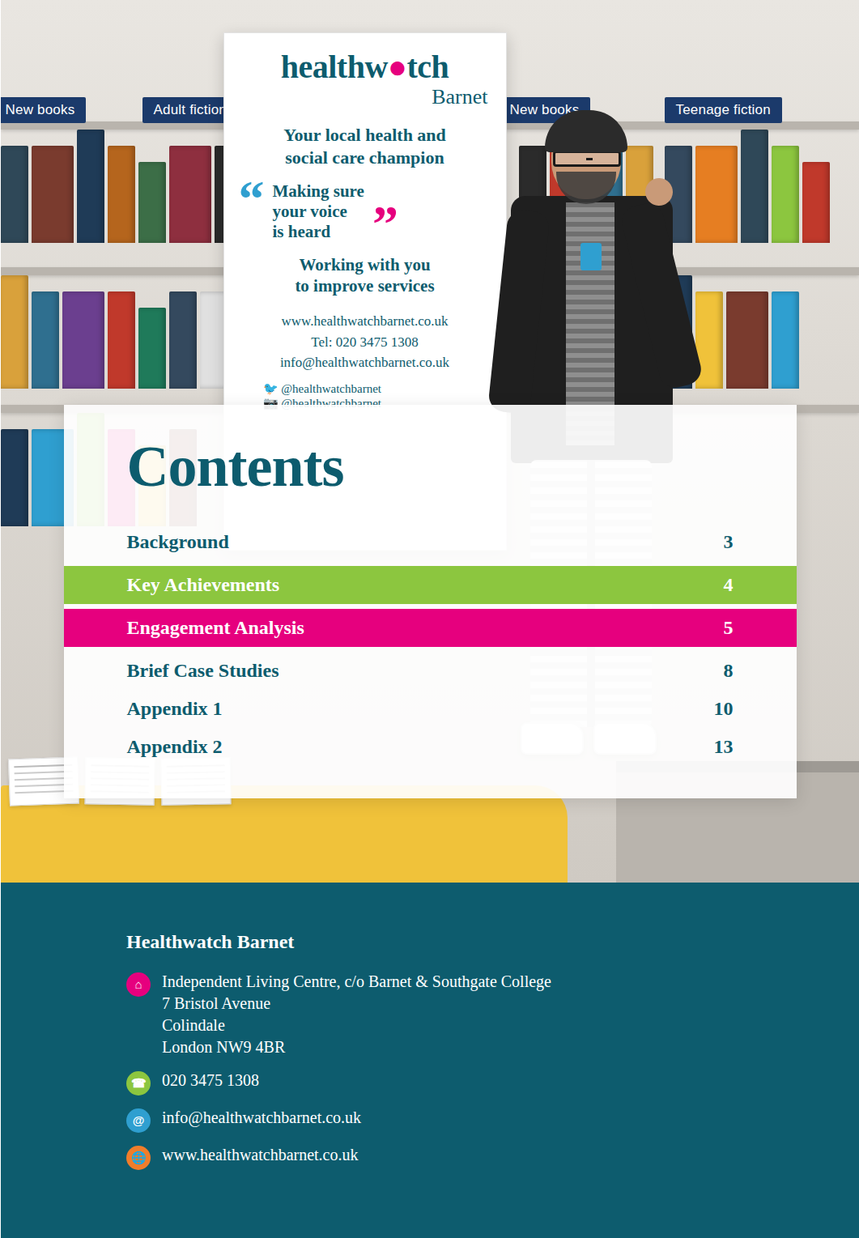New books Adult fiction New books Teenage fiction
healthw●tch
Barnet
Your local health and
social care champion
“
Making sure
your voice
is heard
”
Working with you
to improve services
www.healthwatchbarnet.co.uk
Tel: 020 3475 1308
info@healthwatchbarnet.co.uk
🐦 @healthwatchbarnet 📷 @healthwatchbarnet
Contents
Background 3
Key Achievements 4
Engagement Analysis 5
Brief Case Studies 8
Appendix 110
Appendix 213
Healthwatch Barnet
⌂
Independent Living Centre, c/o Barnet & Southgate College
7 Bristol Avenue
Colindale
London NW9 4BR
☎
020 3475 1308
@
info@healthwatchbarnet.co.uk
🌐
www.healthwatchbarnet.co.uk